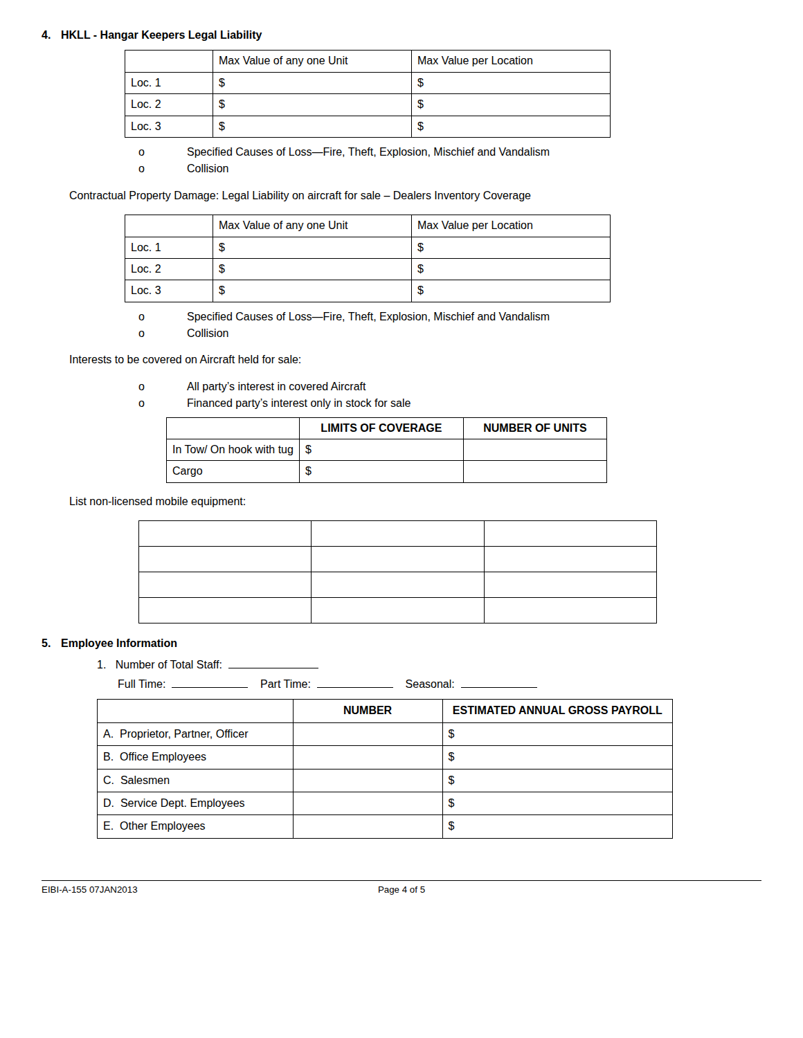4. HKLL - Hangar Keepers Legal Liability
| | Max Value of any one Unit | Max Value per Location |
| Loc. 1 | $ | $ |
| Loc. 2 | $ | $ |
| Loc. 3 | $ | $ |
o Specified Causes of Loss—Fire, Theft, Explosion, Mischief and Vandalism
o Collision
Contractual Property Damage: Legal Liability on aircraft for sale – Dealers Inventory Coverage
| | Max Value of any one Unit | Max Value per Location |
| Loc. 1 | $ | $ |
| Loc. 2 | $ | $ |
| Loc. 3 | $ | $ |
o Specified Causes of Loss—Fire, Theft, Explosion, Mischief and Vandalism
o Collision
Interests to be covered on Aircraft held for sale:
o All party’s interest in covered Aircraft
o Financed party’s interest only in stock for sale
| | LIMITS OF COVERAGE | NUMBER OF UNITS |
| In Tow/ On hook with tug | $ | |
| Cargo | $ | |
List non-licensed mobile equipment:
5. Employee Information
1. Number of Total Staff:
Full Time: Part Time: Seasonal:
| | NUMBER | ESTIMATED ANNUAL GROSS PAYROLL |
| A. Proprietor, Partner, Officer | | $ |
| B. Office Employees | | $ |
| C. Salesmen | | $ |
| D. Service Dept. Employees | | $ |
| E. Other Employees | | $ |
EIBI-A-155 07JAN2013
Page 4 of 5